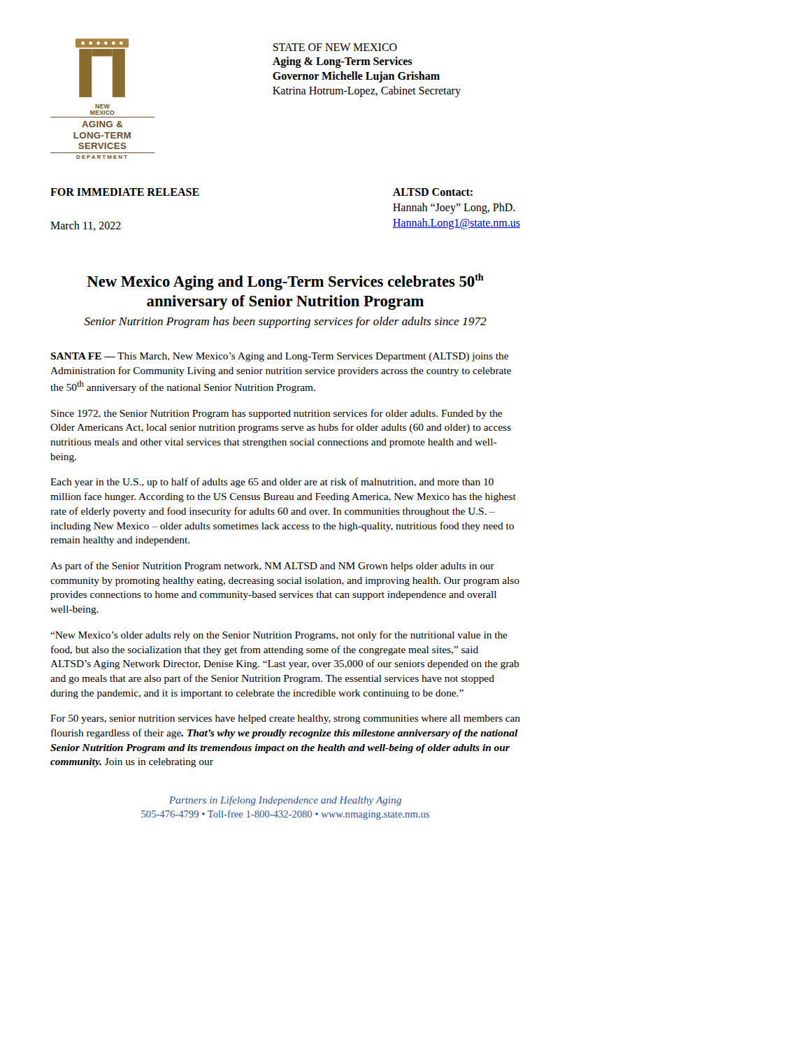NEW
MEXICO
AGING &
LONG-TERM
SERVICES
DEPARTMENT
STATE OF NEW MEXICO
Aging & Long-Term Services
Governor Michelle Lujan Grisham
Katrina Hotrum-Lopez, Cabinet Secretary
FOR IMMEDIATE RELEASE
March 11, 2022
ALTSD Contact:
Hannah “Joey” Long, PhD.
Hannah.Long1@state.nm.us
New Mexico Aging and Long-Term Services celebrates 50th anniversary of Senior Nutrition Program
Senior Nutrition Program has been supporting services for older adults since 1972
SANTA FE — This March, New Mexico’s Aging and Long-Term Services Department (ALTSD) joins the Administration for Community Living and senior nutrition service providers across the country to celebrate the 50th anniversary of the national Senior Nutrition Program.
Since 1972, the Senior Nutrition Program has supported nutrition services for older adults. Funded by the Older Americans Act, local senior nutrition programs serve as hubs for older adults (60 and older) to access nutritious meals and other vital services that strengthen social connections and promote health and well-being.
Each year in the U.S., up to half of adults age 65 and older are at risk of malnutrition, and more than 10 million face hunger. According to the US Census Bureau and Feeding America, New Mexico has the highest rate of elderly poverty and food insecurity for adults 60 and over. In communities throughout the U.S. – including New Mexico – older adults sometimes lack access to the high-quality, nutritious food they need to remain healthy and independent.
As part of the Senior Nutrition Program network, NM ALTSD and NM Grown helps older adults in our community by promoting healthy eating, decreasing social isolation, and improving health. Our program also provides connections to home and community-based services that can support independence and overall well-being.
“New Mexico’s older adults rely on the Senior Nutrition Programs, not only for the nutritional value in the food, but also the socialization that they get from attending some of the congregate meal sites,” said ALTSD’s Aging Network Director, Denise King. “Last year, over 35,000 of our seniors depended on the grab and go meals that are also part of the Senior Nutrition Program. The essential services have not stopped during the pandemic, and it is important to celebrate the incredible work continuing to be done.”
For 50 years, senior nutrition services have helped create healthy, strong communities where all members can flourish regardless of their age. That’s why we proudly recognize this milestone anniversary of the national Senior Nutrition Program and its tremendous impact on the health and well-being of older adults in our community. Join us in celebrating our
Partners in Lifelong Independence and Healthy Aging
505-476-4799 • Toll-free 1-800-432-2080 • www.nmaging.state.nm.us